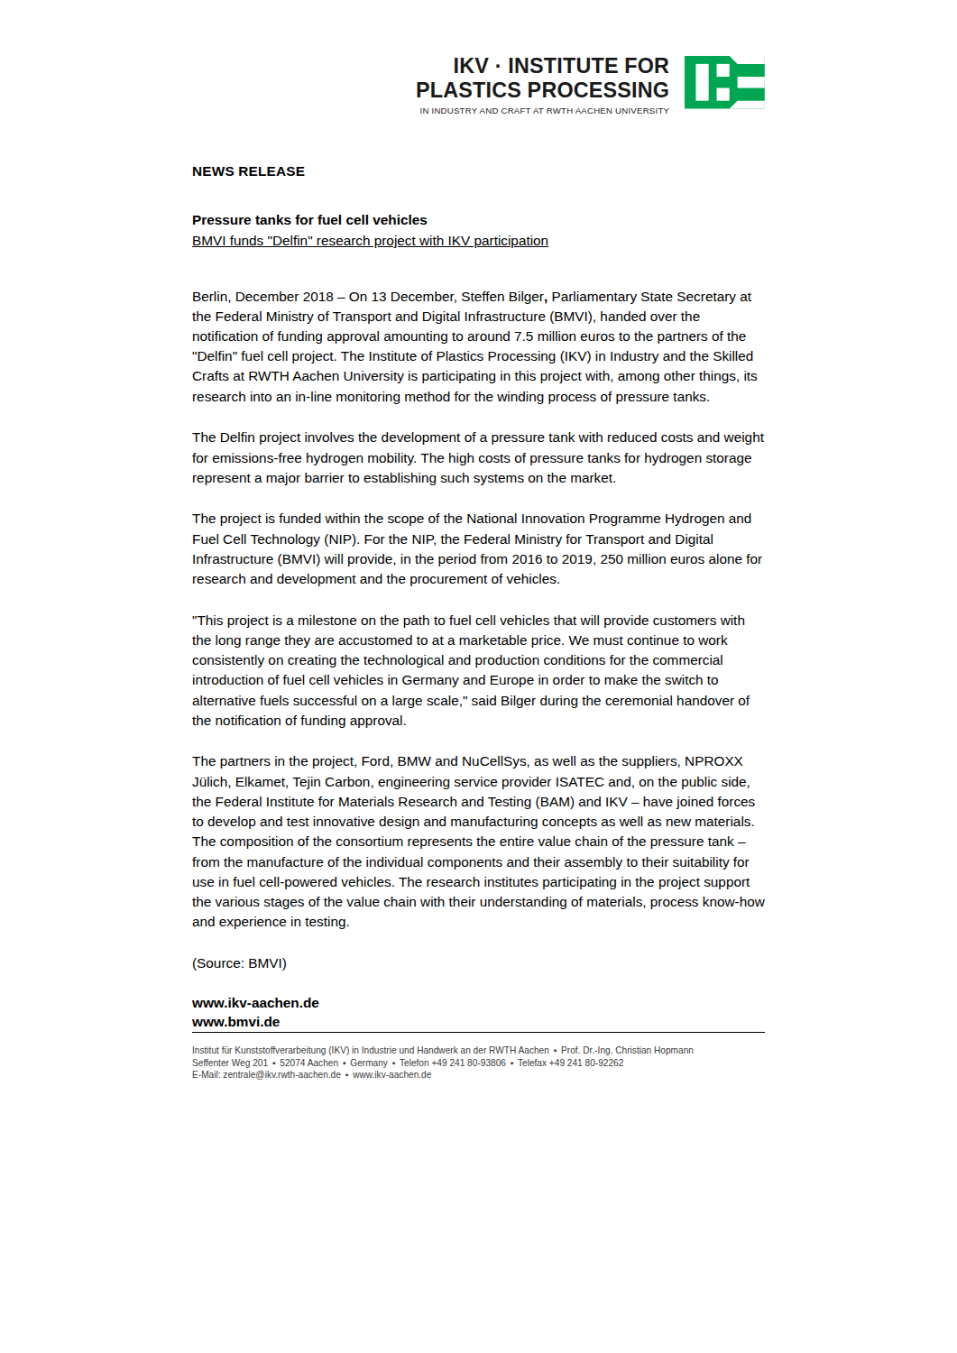IKV · INSTITUTE FOR
PLASTICS PROCESSING
IN INDUSTRY AND CRAFT AT RWTH AACHEN UNIVERSITY
NEWS RELEASE
Pressure tanks for fuel cell vehicles
BMVI funds "Delfin" research project with IKV participation
Berlin, December 2018 – On 13 December, Steffen Bilger, Parliamentary State Secretary at the Federal Ministry of Transport and Digital Infrastructure (BMVI), handed over the notification of funding approval amounting to around 7.5 million euros to the partners of the "Delfin" fuel cell project. The Institute of Plastics Processing (IKV) in Industry and the Skilled Crafts at RWTH Aachen University is participating in this project with, among other things, its research into an in-line monitoring method for the winding process of pressure tanks.
The Delfin project involves the development of a pressure tank with reduced costs and weight for emissions-free hydrogen mobility. The high costs of pressure tanks for hydrogen storage represent a major barrier to establishing such systems on the market.
The project is funded within the scope of the National Innovation Programme Hydrogen and Fuel Cell Technology (NIP). For the NIP, the Federal Ministry for Transport and Digital Infrastructure (BMVI) will provide, in the period from 2016 to 2019, 250 million euros alone for research and development and the procurement of vehicles.
"This project is a milestone on the path to fuel cell vehicles that will provide customers with the long range they are accustomed to at a marketable price. We must continue to work consistently on creating the technological and production conditions for the commercial introduction of fuel cell vehicles in Germany and Europe in order to make the switch to alternative fuels successful on a large scale," said Bilger during the ceremonial handover of the notification of funding approval.
The partners in the project, Ford, BMW and NuCellSys, as well as the suppliers, NPROXX Jülich, Elkamet, Tejin Carbon, engineering service provider ISATEC and, on the public side, the Federal Institute for Materials Research and Testing (BAM) and IKV – have joined forces to develop and test innovative design and manufacturing concepts as well as new materials. The composition of the consortium represents the entire value chain of the pressure tank – from the manufacture of the individual components and their assembly to their suitability for use in fuel cell-powered vehicles. The research institutes participating in the project support the various stages of the value chain with their understanding of materials, process know-how and experience in testing.
(Source: BMVI)
www.ikv-aachen.de
www.bmvi.de
Institut für Kunststoffverarbeitung (IKV) in Industrie und Handwerk an der RWTH Aachen ▪ Prof. Dr.-Ing. Christian Hopmann
Seffenter Weg 201 ▪ 52074 Aachen ▪ Germany ▪ Telefon +49 241 80-93806 ▪ Telefax +49 241 80-92262
E-Mail: zentrale@ikv.rwth-aachen.de ▪ www.ikv-aachen.de